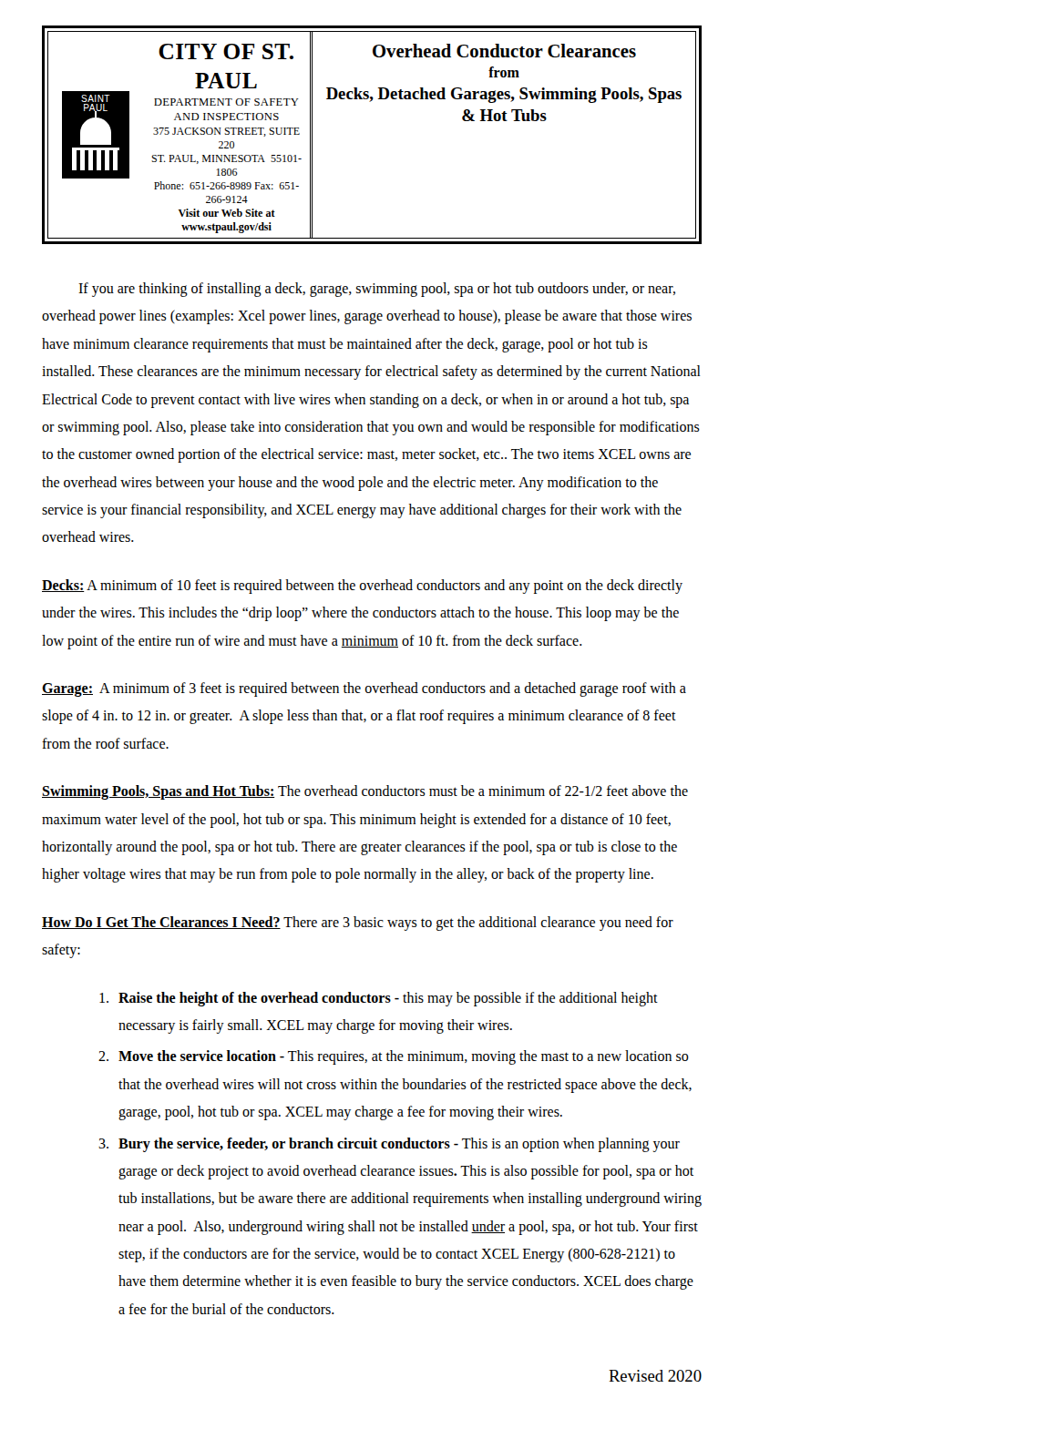SAINT
PAUL
CITY OF ST. PAUL
DEPARTMENT OF SAFETY AND INSPECTIONS
375 JACKSON STREET, SUITE 220
ST. PAUL, MINNESOTA 55101-1806
Phone: 651-266-8989 Fax: 651-266-9124
Visit our Web Site at www.stpaul.gov/dsi
Overhead Conductor Clearances
from
Decks, Detached Garages, Swimming Pools, Spas & Hot Tubs
If you are thinking of installing a deck, garage, swimming pool, spa or hot tub outdoors under, or near, overhead power lines (examples: Xcel power lines, garage overhead to house), please be aware that those wires have minimum clearance requirements that must be maintained after the deck, garage, pool or hot tub is installed. These clearances are the minimum necessary for electrical safety as determined by the current National Electrical Code to prevent contact with live wires when standing on a deck, or when in or around a hot tub, spa or swimming pool. Also, please take into consideration that you own and would be responsible for modifications to the customer owned portion of the electrical service: mast, meter socket, etc.. The two items XCEL owns are the overhead wires between your house and the wood pole and the electric meter. Any modification to the service is your financial responsibility, and XCEL energy may have additional charges for their work with the overhead wires.
Decks: A minimum of 10 feet is required between the overhead conductors and any point on the deck directly under the wires. This includes the “drip loop” where the conductors attach to the house. This loop may be the low point of the entire run of wire and must have a minimum of 10 ft. from the deck surface.
Garage: A minimum of 3 feet is required between the overhead conductors and a detached garage roof with a slope of 4 in. to 12 in. or greater. A slope less than that, or a flat roof requires a minimum clearance of 8 feet from the roof surface.
Swimming Pools, Spas and Hot Tubs: The overhead conductors must be a minimum of 22-1/2 feet above the maximum water level of the pool, hot tub or spa. This minimum height is extended for a distance of 10 feet, horizontally around the pool, spa or hot tub. There are greater clearances if the pool, spa or tub is close to the higher voltage wires that may be run from pole to pole normally in the alley, or back of the property line.
How Do I Get The Clearances I Need? There are 3 basic ways to get the additional clearance you need for safety:
Raise the height of the overhead conductors - this may be possible if the additional height necessary is fairly small. XCEL may charge for moving their wires.
Move the service location - This requires, at the minimum, moving the mast to a new location so that the overhead wires will not cross within the boundaries of the restricted space above the deck, garage, pool, hot tub or spa. XCEL may charge a fee for moving their wires.
Bury the service, feeder, or branch circuit conductors - This is an option when planning your garage or deck project to avoid overhead clearance issues. This is also possible for pool, spa or hot tub installations, but be aware there are additional requirements when installing underground wiring near a pool. Also, underground wiring shall not be installed under a pool, spa, or hot tub. Your first step, if the conductors are for the service, would be to contact XCEL Energy (800-628-2121) to have them determine whether it is even feasible to bury the service conductors. XCEL does charge a fee for the burial of the conductors.
Revised 2020